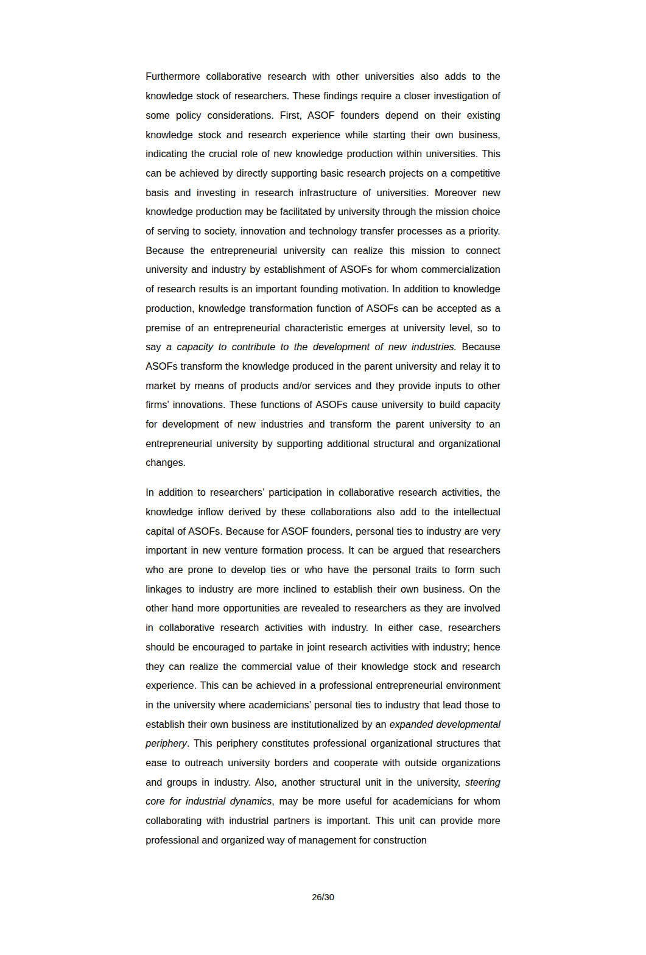Furthermore collaborative research with other universities also adds to the knowledge stock of researchers. These findings require a closer investigation of some policy considerations. First, ASOF founders depend on their existing knowledge stock and research experience while starting their own business, indicating the crucial role of new knowledge production within universities. This can be achieved by directly supporting basic research projects on a competitive basis and investing in research infrastructure of universities. Moreover new knowledge production may be facilitated by university through the mission choice of serving to society, innovation and technology transfer processes as a priority. Because the entrepreneurial university can realize this mission to connect university and industry by establishment of ASOFs for whom commercialization of research results is an important founding motivation. In addition to knowledge production, knowledge transformation function of ASOFs can be accepted as a premise of an entrepreneurial characteristic emerges at university level, so to say a capacity to contribute to the development of new industries. Because ASOFs transform the knowledge produced in the parent university and relay it to market by means of products and/or services and they provide inputs to other firms’ innovations. These functions of ASOFs cause university to build capacity for development of new industries and transform the parent university to an entrepreneurial university by supporting additional structural and organizational changes.
In addition to researchers’ participation in collaborative research activities, the knowledge inflow derived by these collaborations also add to the intellectual capital of ASOFs. Because for ASOF founders, personal ties to industry are very important in new venture formation process. It can be argued that researchers who are prone to develop ties or who have the personal traits to form such linkages to industry are more inclined to establish their own business. On the other hand more opportunities are revealed to researchers as they are involved in collaborative research activities with industry. In either case, researchers should be encouraged to partake in joint research activities with industry; hence they can realize the commercial value of their knowledge stock and research experience. This can be achieved in a professional entrepreneurial environment in the university where academicians’ personal ties to industry that lead those to establish their own business are institutionalized by an expanded developmental periphery. This periphery constitutes professional organizational structures that ease to outreach university borders and cooperate with outside organizations and groups in industry. Also, another structural unit in the university, steering core for industrial dynamics, may be more useful for academicians for whom collaborating with industrial partners is important. This unit can provide more professional and organized way of management for construction
26/30